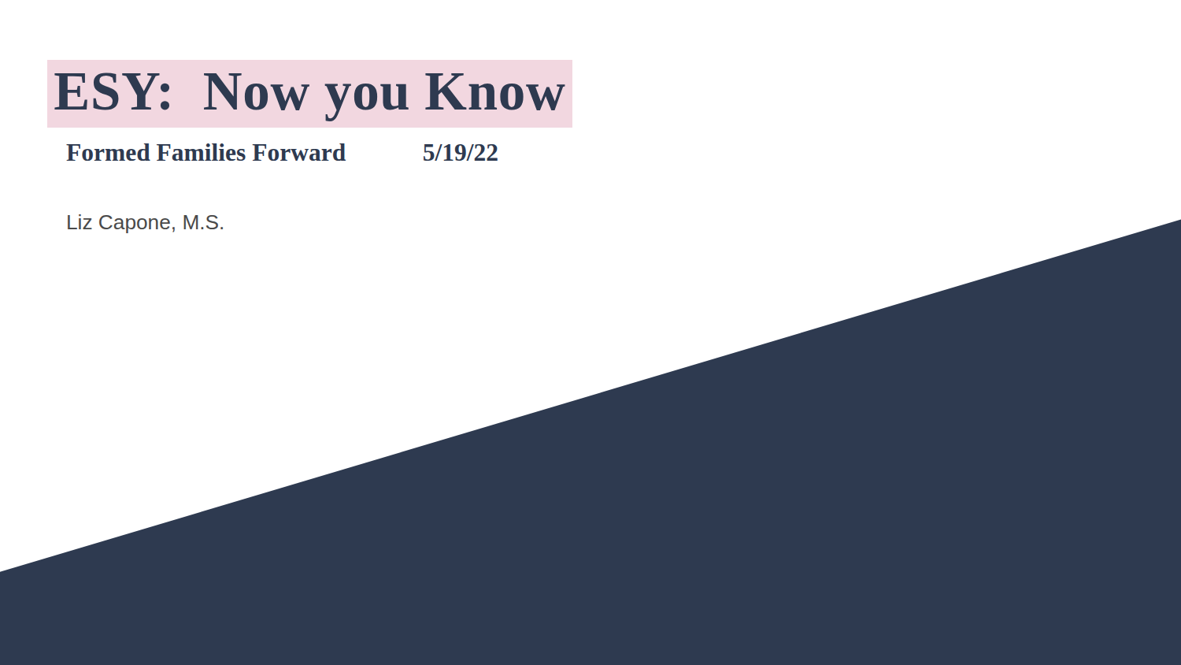ESY: Now you Know
Formed Families Forward 5/19/22
Liz Capone, M.S.